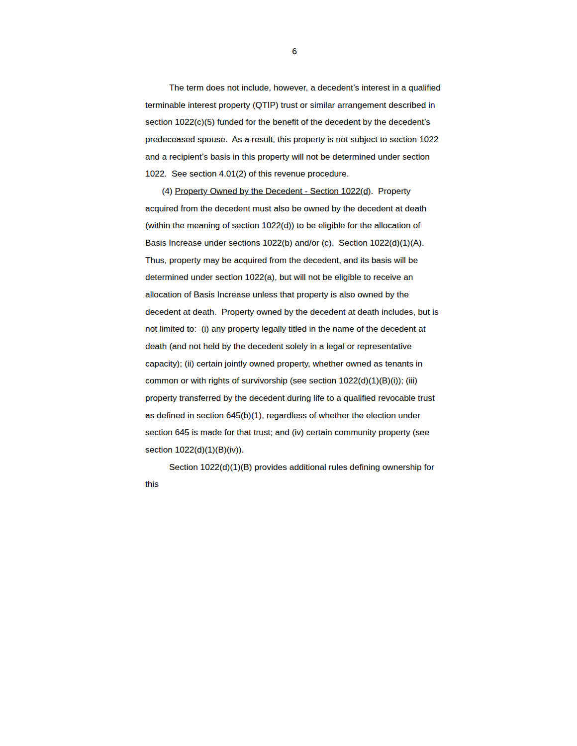6
The term does not include, however, a decedent’s interest in a qualified terminable interest property (QTIP) trust or similar arrangement described in section 1022(c)(5) funded for the benefit of the decedent by the decedent’s predeceased spouse. As a result, this property is not subject to section 1022 and a recipient’s basis in this property will not be determined under section 1022. See section 4.01(2) of this revenue procedure.
(4) Property Owned by the Decedent - Section 1022(d). Property acquired from the decedent must also be owned by the decedent at death (within the meaning of section 1022(d)) to be eligible for the allocation of Basis Increase under sections 1022(b) and/or (c). Section 1022(d)(1)(A). Thus, property may be acquired from the decedent, and its basis will be determined under section 1022(a), but will not be eligible to receive an allocation of Basis Increase unless that property is also owned by the decedent at death. Property owned by the decedent at death includes, but is not limited to: (i) any property legally titled in the name of the decedent at death (and not held by the decedent solely in a legal or representative capacity); (ii) certain jointly owned property, whether owned as tenants in common or with rights of survivorship (see section 1022(d)(1)(B)(i)); (iii) property transferred by the decedent during life to a qualified revocable trust as defined in section 645(b)(1), regardless of whether the election under section 645 is made for that trust; and (iv) certain community property (see section 1022(d)(1)(B)(iv)).
Section 1022(d)(1)(B) provides additional rules defining ownership for this